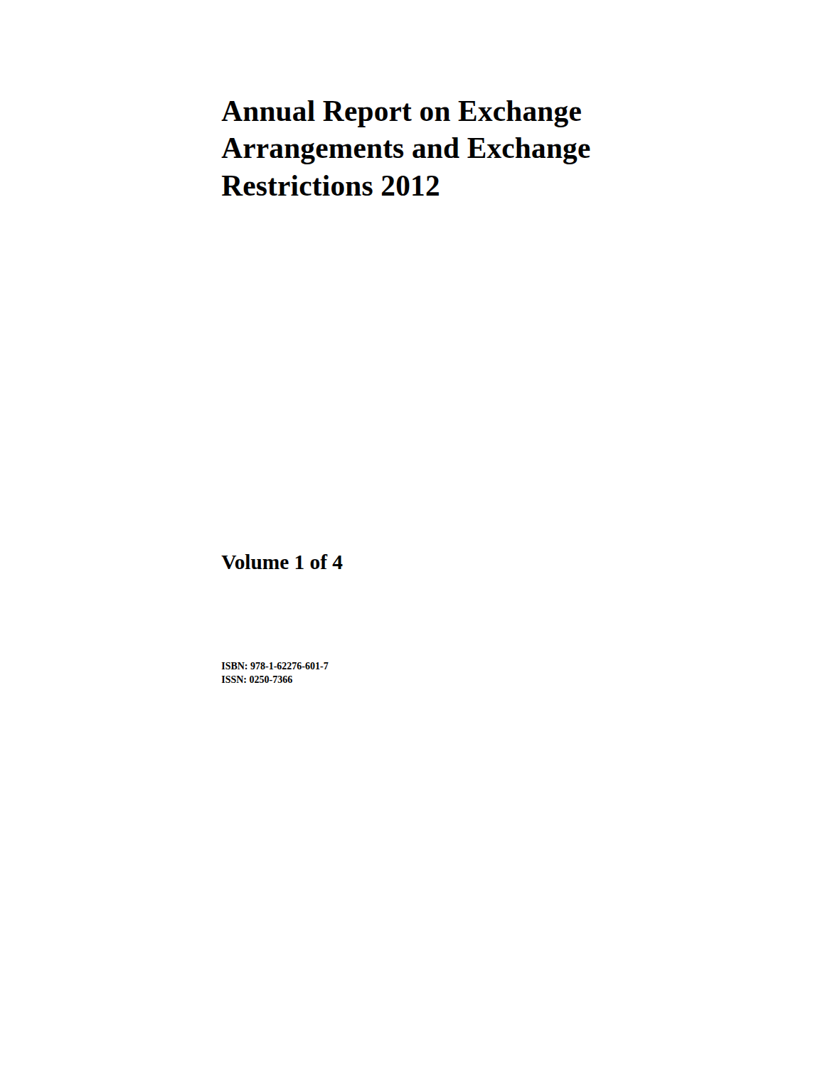Annual Report on Exchange Arrangements and Exchange Restrictions 2012
Volume 1 of 4
ISBN: 978-1-62276-601-7
ISSN: 0250-7366